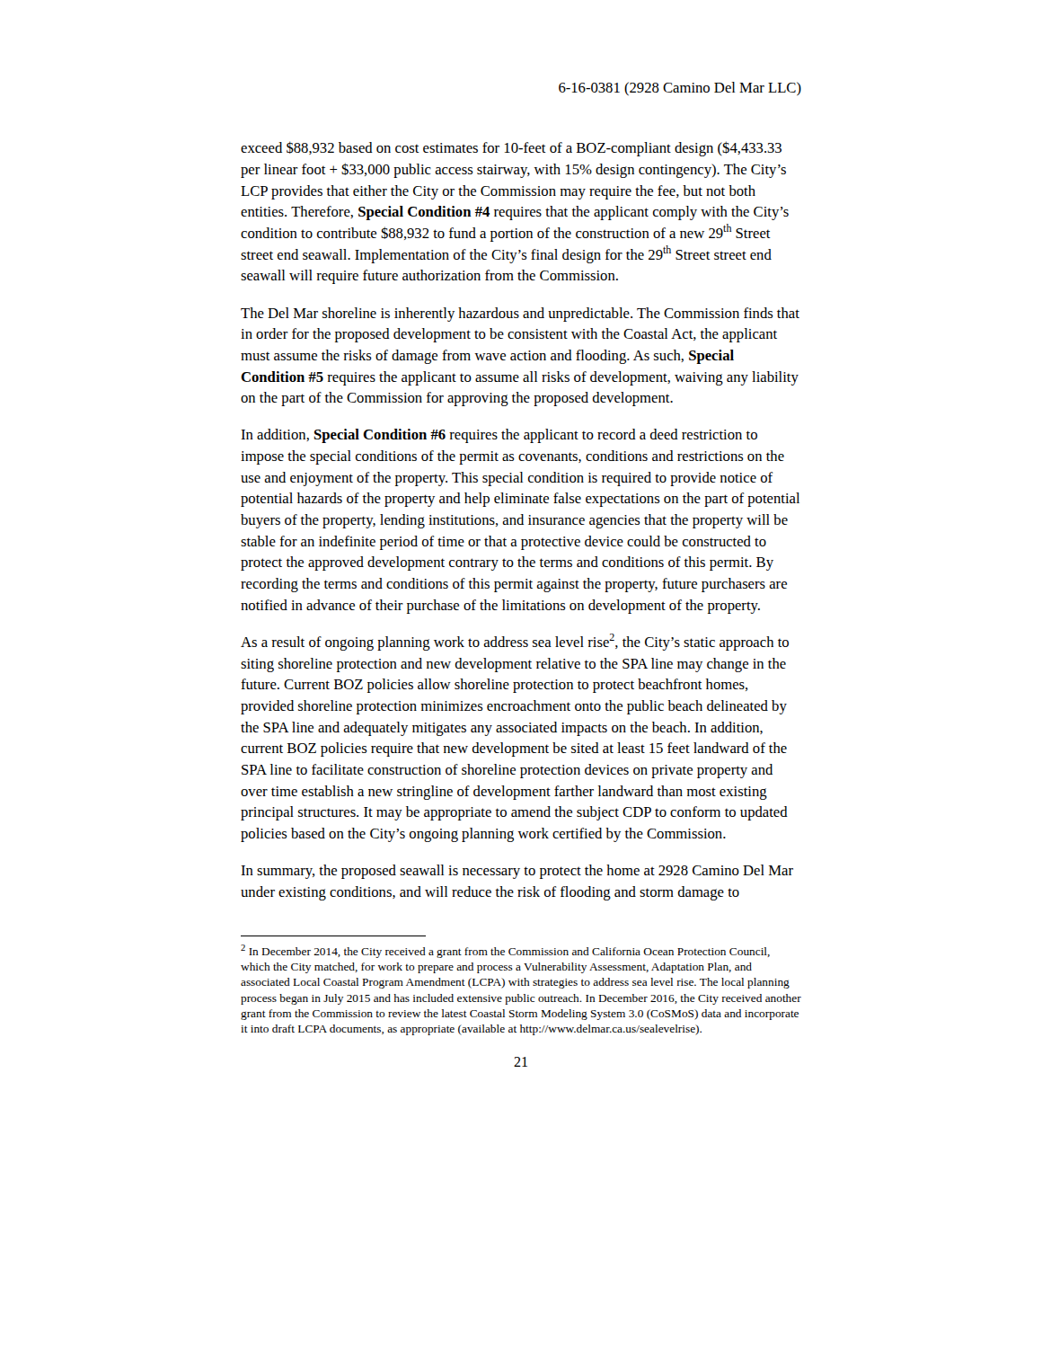6-16-0381 (2928 Camino Del Mar LLC)
exceed $88,932 based on cost estimates for 10-feet of a BOZ-compliant design ($4,433.33 per linear foot + $33,000 public access stairway, with 15% design contingency). The City’s LCP provides that either the City or the Commission may require the fee, but not both entities. Therefore, Special Condition #4 requires that the applicant comply with the City’s condition to contribute $88,932 to fund a portion of the construction of a new 29th Street street end seawall. Implementation of the City’s final design for the 29th Street street end seawall will require future authorization from the Commission.
The Del Mar shoreline is inherently hazardous and unpredictable. The Commission finds that in order for the proposed development to be consistent with the Coastal Act, the applicant must assume the risks of damage from wave action and flooding. As such, Special Condition #5 requires the applicant to assume all risks of development, waiving any liability on the part of the Commission for approving the proposed development.
In addition, Special Condition #6 requires the applicant to record a deed restriction to impose the special conditions of the permit as covenants, conditions and restrictions on the use and enjoyment of the property. This special condition is required to provide notice of potential hazards of the property and help eliminate false expectations on the part of potential buyers of the property, lending institutions, and insurance agencies that the property will be stable for an indefinite period of time or that a protective device could be constructed to protect the approved development contrary to the terms and conditions of this permit. By recording the terms and conditions of this permit against the property, future purchasers are notified in advance of their purchase of the limitations on development of the property.
As a result of ongoing planning work to address sea level rise2, the City’s static approach to siting shoreline protection and new development relative to the SPA line may change in the future. Current BOZ policies allow shoreline protection to protect beachfront homes, provided shoreline protection minimizes encroachment onto the public beach delineated by the SPA line and adequately mitigates any associated impacts on the beach. In addition, current BOZ policies require that new development be sited at least 15 feet landward of the SPA line to facilitate construction of shoreline protection devices on private property and over time establish a new stringline of development farther landward than most existing principal structures. It may be appropriate to amend the subject CDP to conform to updated policies based on the City’s ongoing planning work certified by the Commission.
In summary, the proposed seawall is necessary to protect the home at 2928 Camino Del Mar under existing conditions, and will reduce the risk of flooding and storm damage to
2 In December 2014, the City received a grant from the Commission and California Ocean Protection Council, which the City matched, for work to prepare and process a Vulnerability Assessment, Adaptation Plan, and associated Local Coastal Program Amendment (LCPA) with strategies to address sea level rise. The local planning process began in July 2015 and has included extensive public outreach. In December 2016, the City received another grant from the Commission to review the latest Coastal Storm Modeling System 3.0 (CoSMoS) data and incorporate it into draft LCPA documents, as appropriate (available at http://www.delmar.ca.us/sealevelrise).
21